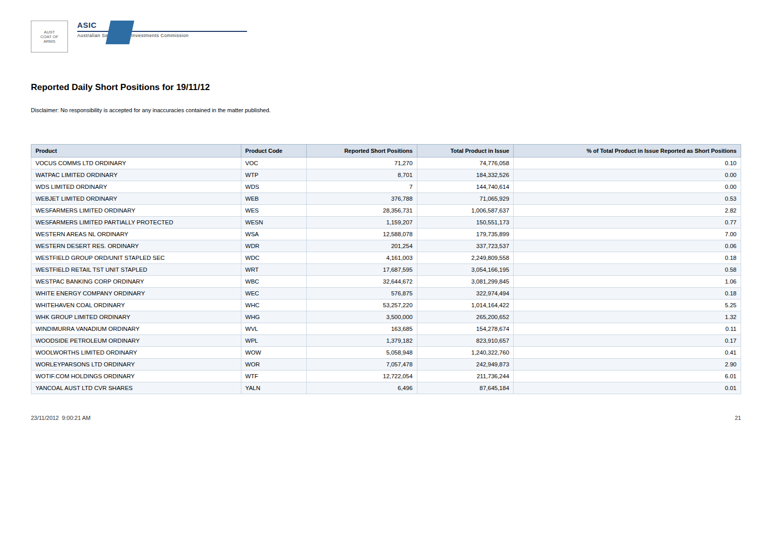AUST
COAT OF
ARMS
ASIC
Australian Securities & Investments Commission
Reported Daily Short Positions for 19/11/12
Disclaimer: No responsibility is accepted for any inaccuracies contained in the matter published.
| Product | Product Code | Reported Short Positions | Total Product in Issue | % of Total Product in Issue Reported as Short Positions |
| --- | --- | --- | --- | --- |
| VOCUS COMMS LTD ORDINARY | VOC | 71,270 | 74,776,058 | 0.10 |
| WATPAC LIMITED ORDINARY | WTP | 8,701 | 184,332,526 | 0.00 |
| WDS LIMITED ORDINARY | WDS | 7 | 144,740,614 | 0.00 |
| WEBJET LIMITED ORDINARY | WEB | 376,788 | 71,065,929 | 0.53 |
| WESFARMERS LIMITED ORDINARY | WES | 28,356,731 | 1,006,587,637 | 2.82 |
| WESFARMERS LIMITED PARTIALLY PROTECTED | WESN | 1,159,207 | 150,551,173 | 0.77 |
| WESTERN AREAS NL ORDINARY | WSA | 12,588,078 | 179,735,899 | 7.00 |
| WESTERN DESERT RES. ORDINARY | WDR | 201,254 | 337,723,537 | 0.06 |
| WESTFIELD GROUP ORD/UNIT STAPLED SEC | WDC | 4,161,003 | 2,249,809,558 | 0.18 |
| WESTFIELD RETAIL TST UNIT STAPLED | WRT | 17,687,595 | 3,054,166,195 | 0.58 |
| WESTPAC BANKING CORP ORDINARY | WBC | 32,644,672 | 3,081,299,845 | 1.06 |
| WHITE ENERGY COMPANY ORDINARY | WEC | 576,875 | 322,974,494 | 0.18 |
| WHITEHAVEN COAL ORDINARY | WHC | 53,257,220 | 1,014,164,422 | 5.25 |
| WHK GROUP LIMITED ORDINARY | WHG | 3,500,000 | 265,200,652 | 1.32 |
| WINDIMURRA VANADIUM ORDINARY | WVL | 163,685 | 154,278,674 | 0.11 |
| WOODSIDE PETROLEUM ORDINARY | WPL | 1,379,182 | 823,910,657 | 0.17 |
| WOOLWORTHS LIMITED ORDINARY | WOW | 5,058,948 | 1,240,322,760 | 0.41 |
| WORLEYPARSONS LTD ORDINARY | WOR | 7,057,478 | 242,949,873 | 2.90 |
| WOTIF.COM HOLDINGS ORDINARY | WTF | 12,722,054 | 211,736,244 | 6.01 |
| YANCOAL AUST LTD CVR SHARES | YALN | 6,496 | 87,645,184 | 0.01 |
23/11/2012 9:00:21 AM
21